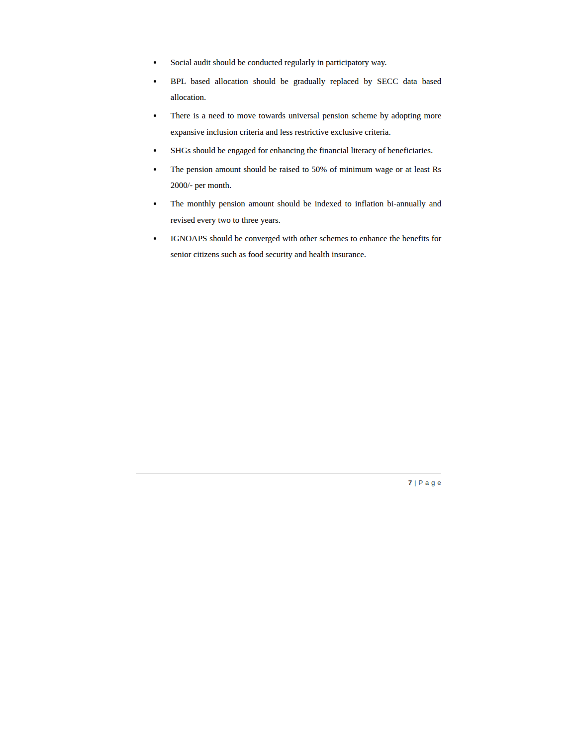Social audit should be conducted regularly in participatory way.
BPL based allocation should be gradually replaced by SECC data based allocation.
There is a need to move towards universal pension scheme by adopting more expansive inclusion criteria and less restrictive exclusive criteria.
SHGs should be engaged for enhancing the financial literacy of beneficiaries.
The pension amount should be raised to 50% of minimum wage or at least Rs 2000/- per month.
The monthly pension amount should be indexed to inflation bi-annually and revised every two to three years.
IGNOAPS should be converged with other schemes to enhance the benefits for senior citizens such as food security and health insurance.
7 | P a g e